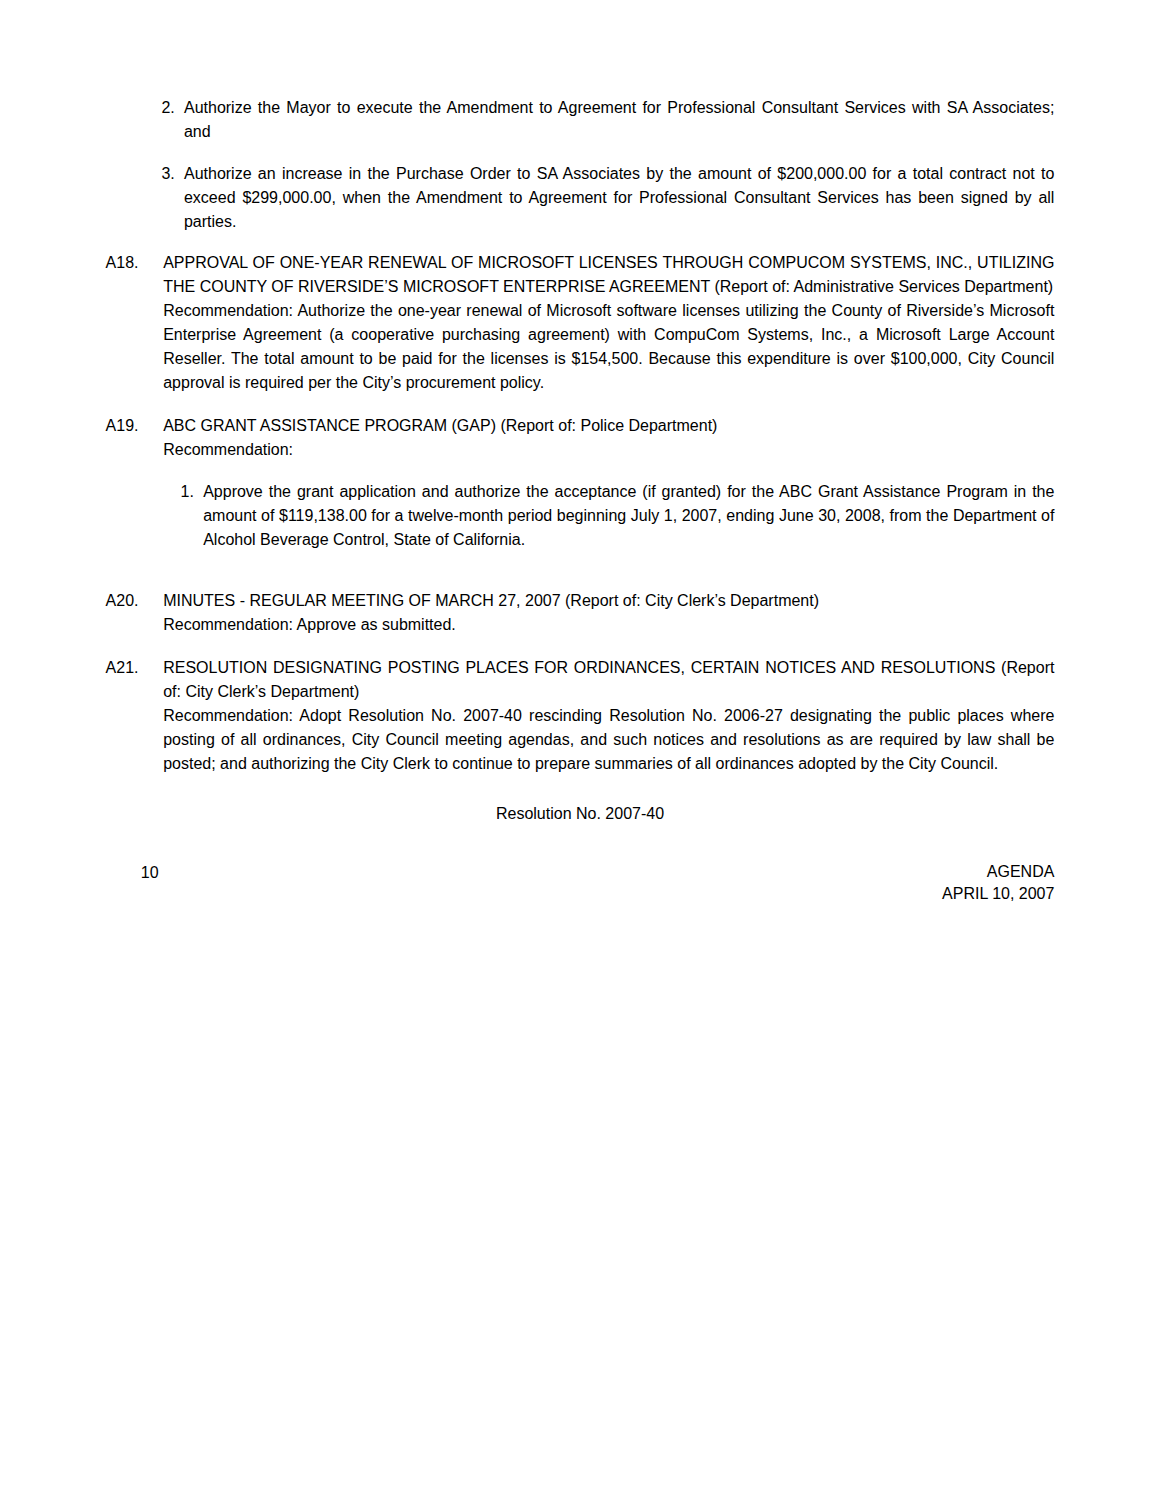Authorize the Mayor to execute the Amendment to Agreement for Professional Consultant Services with SA Associates; and
Authorize an increase in the Purchase Order to SA Associates by the amount of $200,000.00 for a total contract not to exceed $299,000.00, when the Amendment to Agreement for Professional Consultant Services has been signed by all parties.
A18.
APPROVAL OF ONE-YEAR RENEWAL OF MICROSOFT LICENSES THROUGH COMPUCOM SYSTEMS, INC., UTILIZING THE COUNTY OF RIVERSIDE’S MICROSOFT ENTERPRISE AGREEMENT (Report of: Administrative Services Department)
Recommendation: Authorize the one-year renewal of Microsoft software licenses utilizing the County of Riverside’s Microsoft Enterprise Agreement (a cooperative purchasing agreement) with CompuCom Systems, Inc., a Microsoft Large Account Reseller. The total amount to be paid for the licenses is $154,500. Because this expenditure is over $100,000, City Council approval is required per the City’s procurement policy.
A19.
ABC GRANT ASSISTANCE PROGRAM (GAP) (Report of: Police Department)
Recommendation:
Approve the grant application and authorize the acceptance (if granted) for the ABC Grant Assistance Program in the amount of $119,138.00 for a twelve-month period beginning July 1, 2007, ending June 30, 2008, from the Department of Alcohol Beverage Control, State of California.
A20.
MINUTES - REGULAR MEETING OF MARCH 27, 2007 (Report of: City Clerk’s Department)
Recommendation: Approve as submitted.
A21.
RESOLUTION DESIGNATING POSTING PLACES FOR ORDINANCES, CERTAIN NOTICES AND RESOLUTIONS (Report of: City Clerk’s Department)
Recommendation: Adopt Resolution No. 2007-40 rescinding Resolution No. 2006-27 designating the public places where posting of all ordinances, City Council meeting agendas, and such notices and resolutions as are required by law shall be posted; and authorizing the City Clerk to continue to prepare summaries of all ordinances adopted by the City Council.
Resolution No. 2007-40
10
AGENDA
APRIL 10, 2007